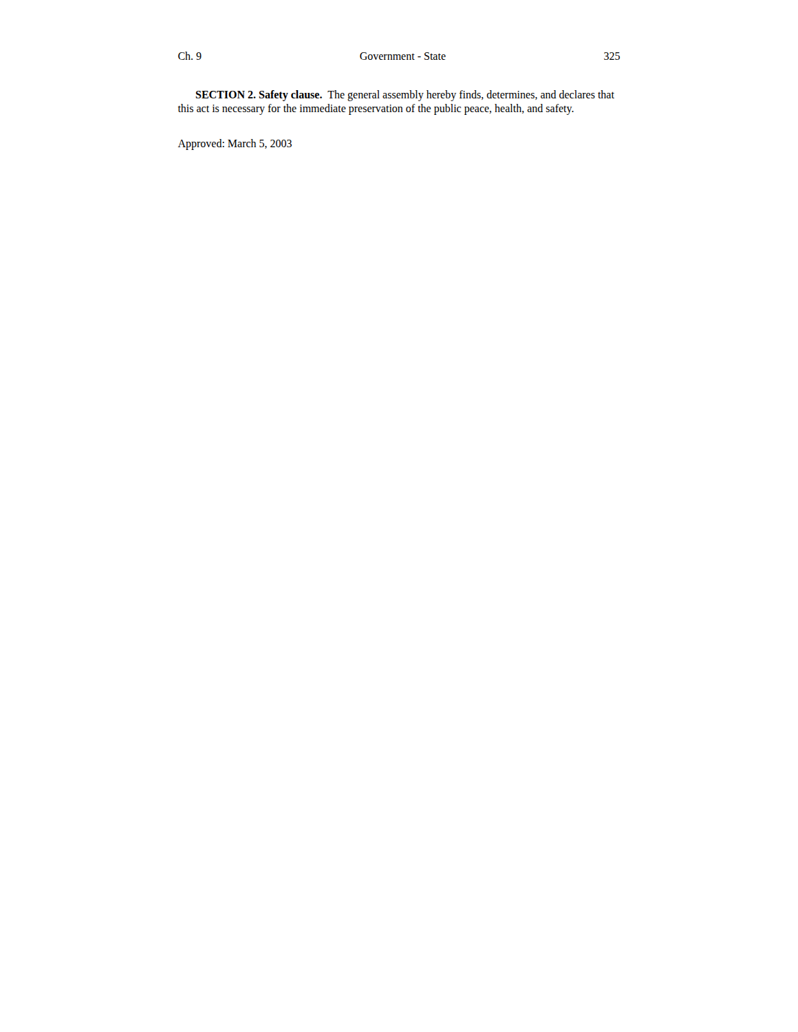Ch. 9 Government - State 325
SECTION 2. Safety clause. The general assembly hereby finds, determines, and declares that this act is necessary for the immediate preservation of the public peace, health, and safety.
Approved: March 5, 2003